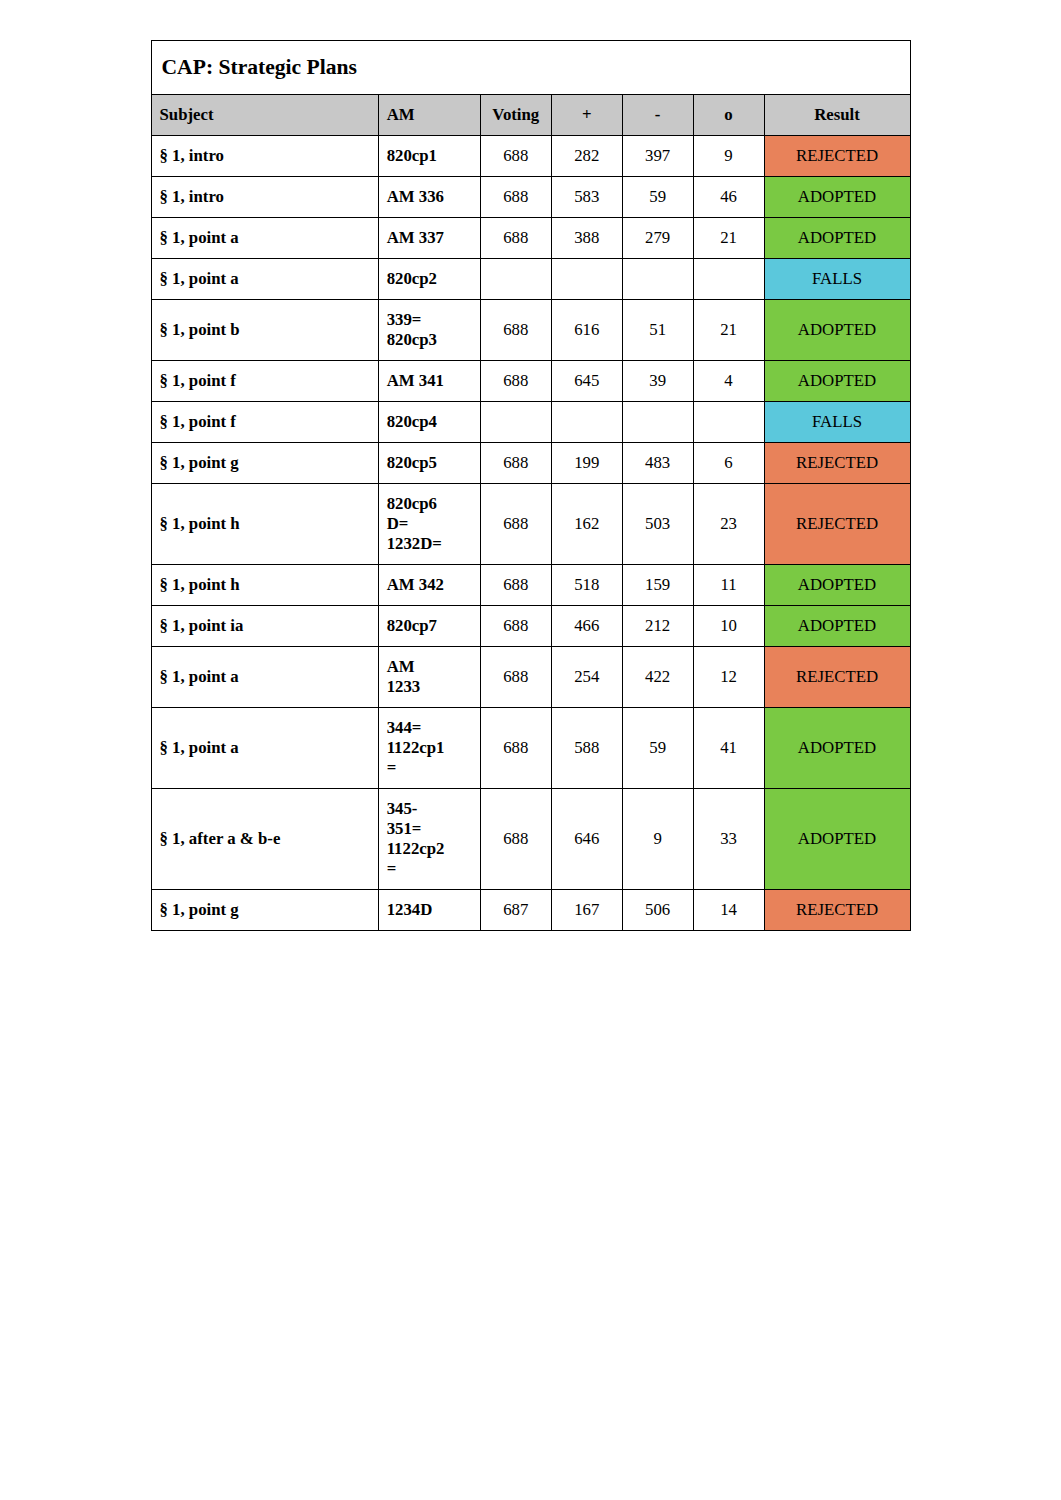CAP: Strategic Plans
| Subject | AM | Voting | + | - | o | Result |
| --- | --- | --- | --- | --- | --- | --- |
| § 1, intro | 820cp1 | 688 | 282 | 397 | 9 | REJECTED |
| § 1, intro | AM 336 | 688 | 583 | 59 | 46 | ADOPTED |
| § 1, point a | AM 337 | 688 | 388 | 279 | 21 | ADOPTED |
| § 1, point a | 820cp2 | | | | | FALLS |
| § 1, point b | 339= 820cp3 | 688 | 616 | 51 | 21 | ADOPTED |
| § 1, point f | AM 341 | 688 | 645 | 39 | 4 | ADOPTED |
| § 1, point f | 820cp4 | | | | | FALLS |
| § 1, point g | 820cp5 | 688 | 199 | 483 | 6 | REJECTED |
| § 1, point h | 820cp6 D= 1232D= | 688 | 162 | 503 | 23 | REJECTED |
| § 1, point h | AM 342 | 688 | 518 | 159 | 11 | ADOPTED |
| § 1, point ia | 820cp7 | 688 | 466 | 212 | 10 | ADOPTED |
| § 1, point a | AM 1233 | 688 | 254 | 422 | 12 | REJECTED |
| § 1, point a | 344= 1122cp1 = | 688 | 588 | 59 | 41 | ADOPTED |
| § 1, after a & b-e | 345- 351= 1122cp2 = | 688 | 646 | 9 | 33 | ADOPTED |
| § 1, point g | 1234D | 687 | 167 | 506 | 14 | REJECTED |